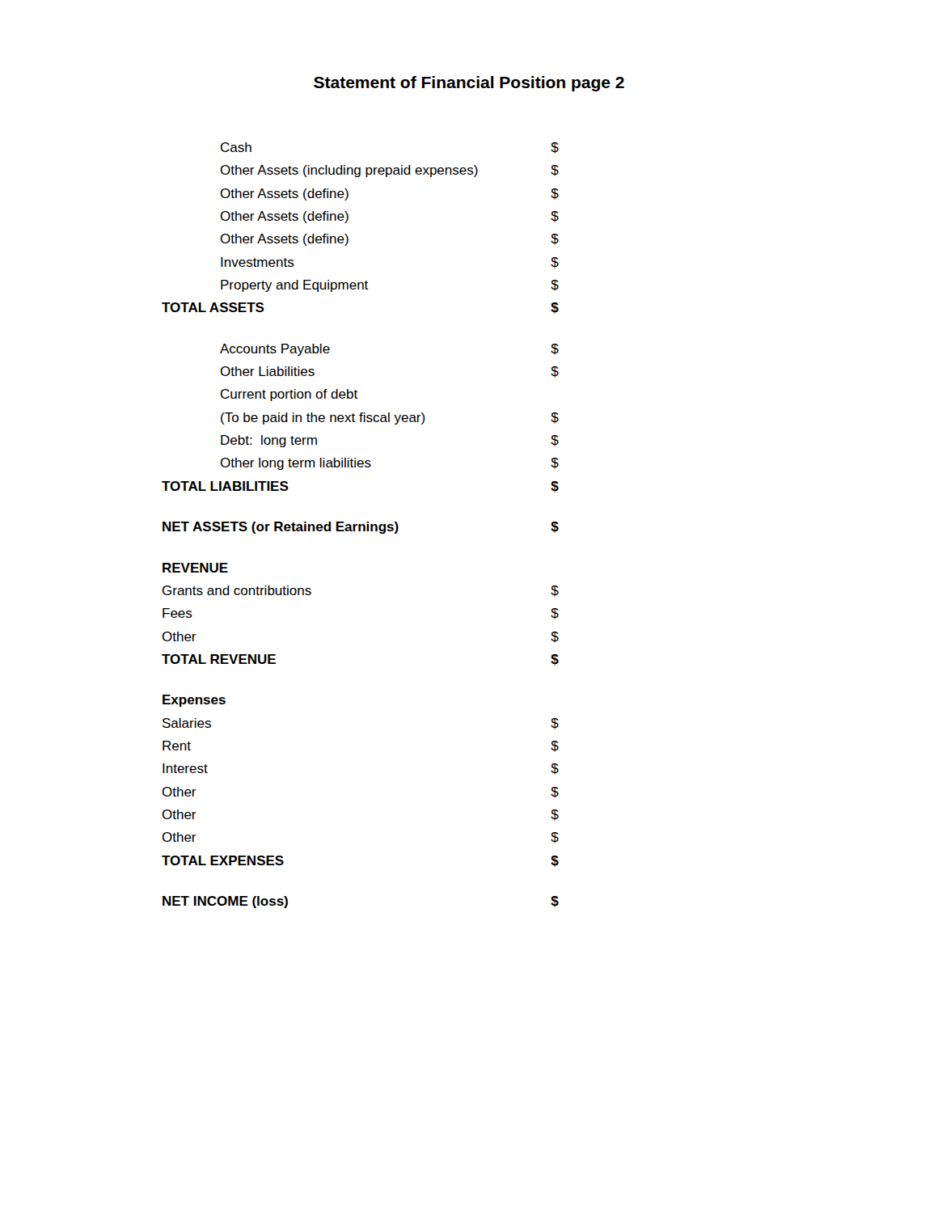Statement of Financial Position page 2
| Cash | $ |
| Other Assets (including prepaid expenses) | $ |
| Other Assets (define) | $ |
| Other Assets (define) | $ |
| Other Assets (define) | $ |
| Investments | $ |
| Property and Equipment | $ |
| TOTAL ASSETS | $ |
| Accounts Payable | $ |
| Other Liabilities | $ |
| Current portion of debt | |
| (To be paid in the next fiscal year) | $ |
| Debt: long term | $ |
| Other long term liabilities | $ |
| TOTAL LIABILITIES | $ |
| NET ASSETS (or Retained Earnings) | $ |
| REVENUE | |
| Grants and contributions | $ |
| Fees | $ |
| Other | $ |
| TOTAL REVENUE | $ |
| Expenses | |
| Salaries | $ |
| Rent | $ |
| Interest | $ |
| Other | $ |
| Other | $ |
| Other | $ |
| TOTAL EXPENSES | $ |
| NET INCOME (loss) | $ |